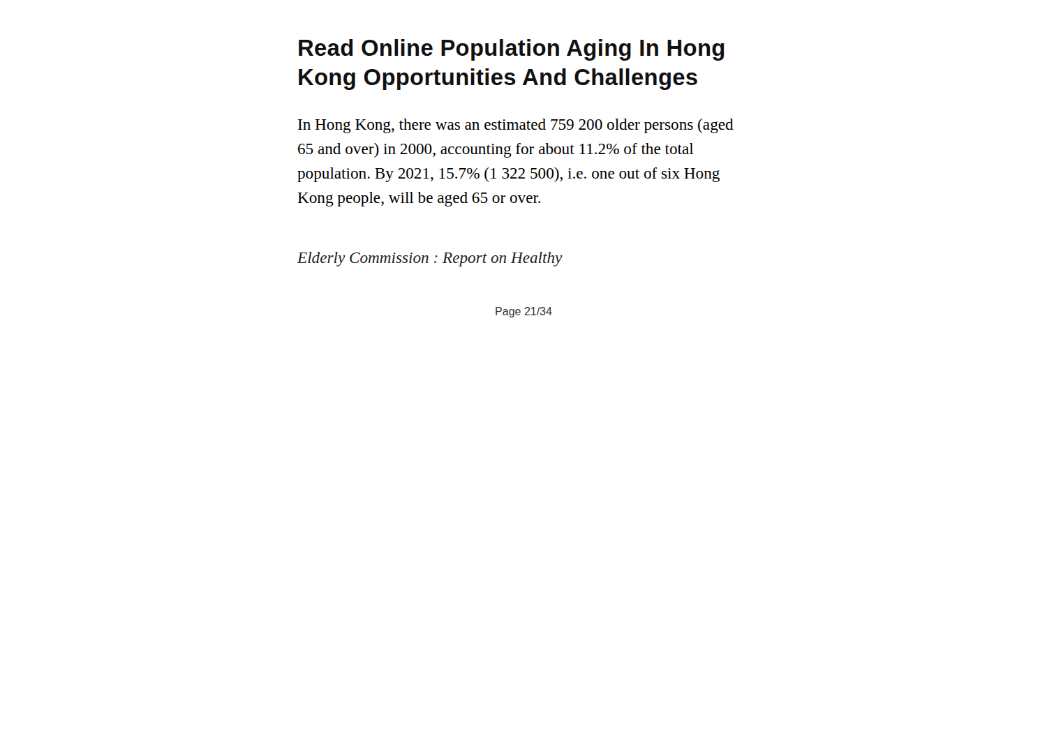Read Online Population Aging In Hong Kong Opportunities And Challenges
In Hong Kong, there was an estimated 759 200 older persons (aged 65 and over) in 2000, accounting for about 11.2% of the total population. By 2021, 15.7% (1 322 500), i.e. one out of six Hong Kong people, will be aged 65 or over.
Elderly Commission : Report on Healthy
Page 21/34